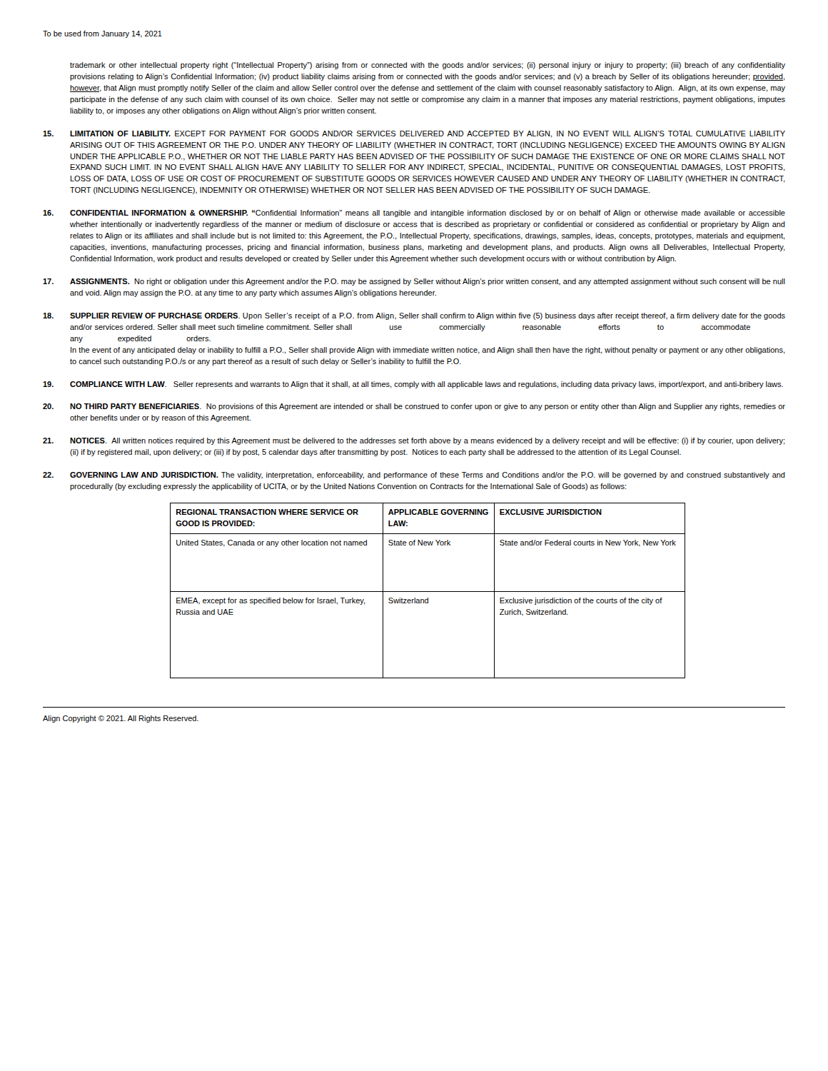To be used from January 14, 2021
trademark or other intellectual property right (“Intellectual Property”) arising from or connected with the goods and/or services; (ii) personal injury or injury to property; (iii) breach of any confidentiality provisions relating to Align’s Confidential Information; (iv) product liability claims arising from or connected with the goods and/or services; and (v) a breach by Seller of its obligations hereunder; provided, however, that Align must promptly notify Seller of the claim and allow Seller control over the defense and settlement of the claim with counsel reasonably satisfactory to Align. Align, at its own expense, may participate in the defense of any such claim with counsel of its own choice. Seller may not settle or compromise any claim in a manner that imposes any material restrictions, payment obligations, imputes liability to, or imposes any other obligations on Align without Align’s prior written consent.
15. LIMITATION OF LIABILITY. Except for payment for goods and/or services delivered and accepted by Align, in no event will Align’s total cumulative liability arising out of this Agreement or the P.O. under any theory of liability (whether in contract, tort (including negligence) exceed the amounts owing by Align under the applicable P.O., whether or not the liable party has been advised of the possibility of such damage the existence of one or more claims shall not expand such limit. In no event shall Align have any liability to Seller for any indirect, special, incidental, punitive or consequential damages, lost profits, loss of data, loss of use or cost of procurement of substitute goods or services however caused and under any theory of liability (whether in contract, tort (including negligence), indemnity or otherwise) whether or not Seller has been advised of the possibility of such damage.
16. CONFIDENTIAL INFORMATION & OWNERSHIP. “Confidential Information” means all tangible and intangible information disclosed by or on behalf of Align or otherwise made available or accessible whether intentionally or inadvertently regardless of the manner or medium of disclosure or access that is described as proprietary or confidential or considered as confidential or proprietary by Align and relates to Align or its affiliates and shall include but is not limited to: this Agreement, the P.O., Intellectual Property, specifications, drawings, samples, ideas, concepts, prototypes, materials and equipment, capacities, inventions, manufacturing processes, pricing and financial information, business plans, marketing and development plans, and products. Align owns all Deliverables, Intellectual Property, Confidential Information, work product and results developed or created by Seller under this Agreement whether such development occurs with or without contribution by Align.
17. ASSIGNMENTS. No right or obligation under this Agreement and/or the P.O. may be assigned by Seller without Align’s prior written consent, and any attempted assignment without such consent will be null and void. Align may assign the P.O. at any time to any party which assumes Align’s obligations hereunder.
18. SUPPLIER REVIEW OF PURCHASE ORDERS. Upon Seller’s receipt of a P.O. from Align, Seller shall confirm to Align within five (5) business days after receipt thereof, a firm delivery date for the goods and/or services ordered. Seller shall meet such timeline commitment. Seller shall use commercially reasonable efforts to accommodate any expedited orders.
In the event of any anticipated delay or inability to fulfill a P.O., Seller shall provide Align with immediate written notice, and Align shall then have the right, without penalty or payment or any other obligations, to cancel such outstanding P.O./s or any part thereof as a result of such delay or Seller’s inability to fulfill the P.O.
19. COMPLIANCE WITH LAW. Seller represents and warrants to Align that it shall, at all times, comply with all applicable laws and regulations, including data privacy laws, import/export, and anti-bribery laws.
20. NO THIRD PARTY BENEFICIARIES. No provisions of this Agreement are intended or shall be construed to confer upon or give to any person or entity other than Align and Supplier any rights, remedies or other benefits under or by reason of this Agreement.
21. NOTICES. All written notices required by this Agreement must be delivered to the addresses set forth above by a means evidenced by a delivery receipt and will be effective: (i) if by courier, upon delivery; (ii) if by registered mail, upon delivery; or (iii) if by post, 5 calendar days after transmitting by post. Notices to each party shall be addressed to the attention of its Legal Counsel.
22. GOVERNING LAW AND JURISDICTION. The validity, interpretation, enforceability, and performance of these Terms and Conditions and/or the P.O. will be governed by and construed substantively and procedurally (by excluding expressly the applicability of UCITA, or by the United Nations Convention on Contracts for the International Sale of Goods) as follows:
| REGIONAL TRANSACTION WHERE SERVICE OR GOOD IS PROVIDED: | APPLICABLE GOVERNING LAW: | EXCLUSIVE JURISDICTION |
| --- | --- | --- |
| United States, Canada or any other location not named | State of New York | State and/or Federal courts in New York, New York |
| EMEA, except for as specified below for Israel, Turkey, Russia and UAE | Switzerland | Exclusive jurisdiction of the courts of the city of Zurich, Switzerland. |
Align Copyright © 2021. All Rights Reserved.